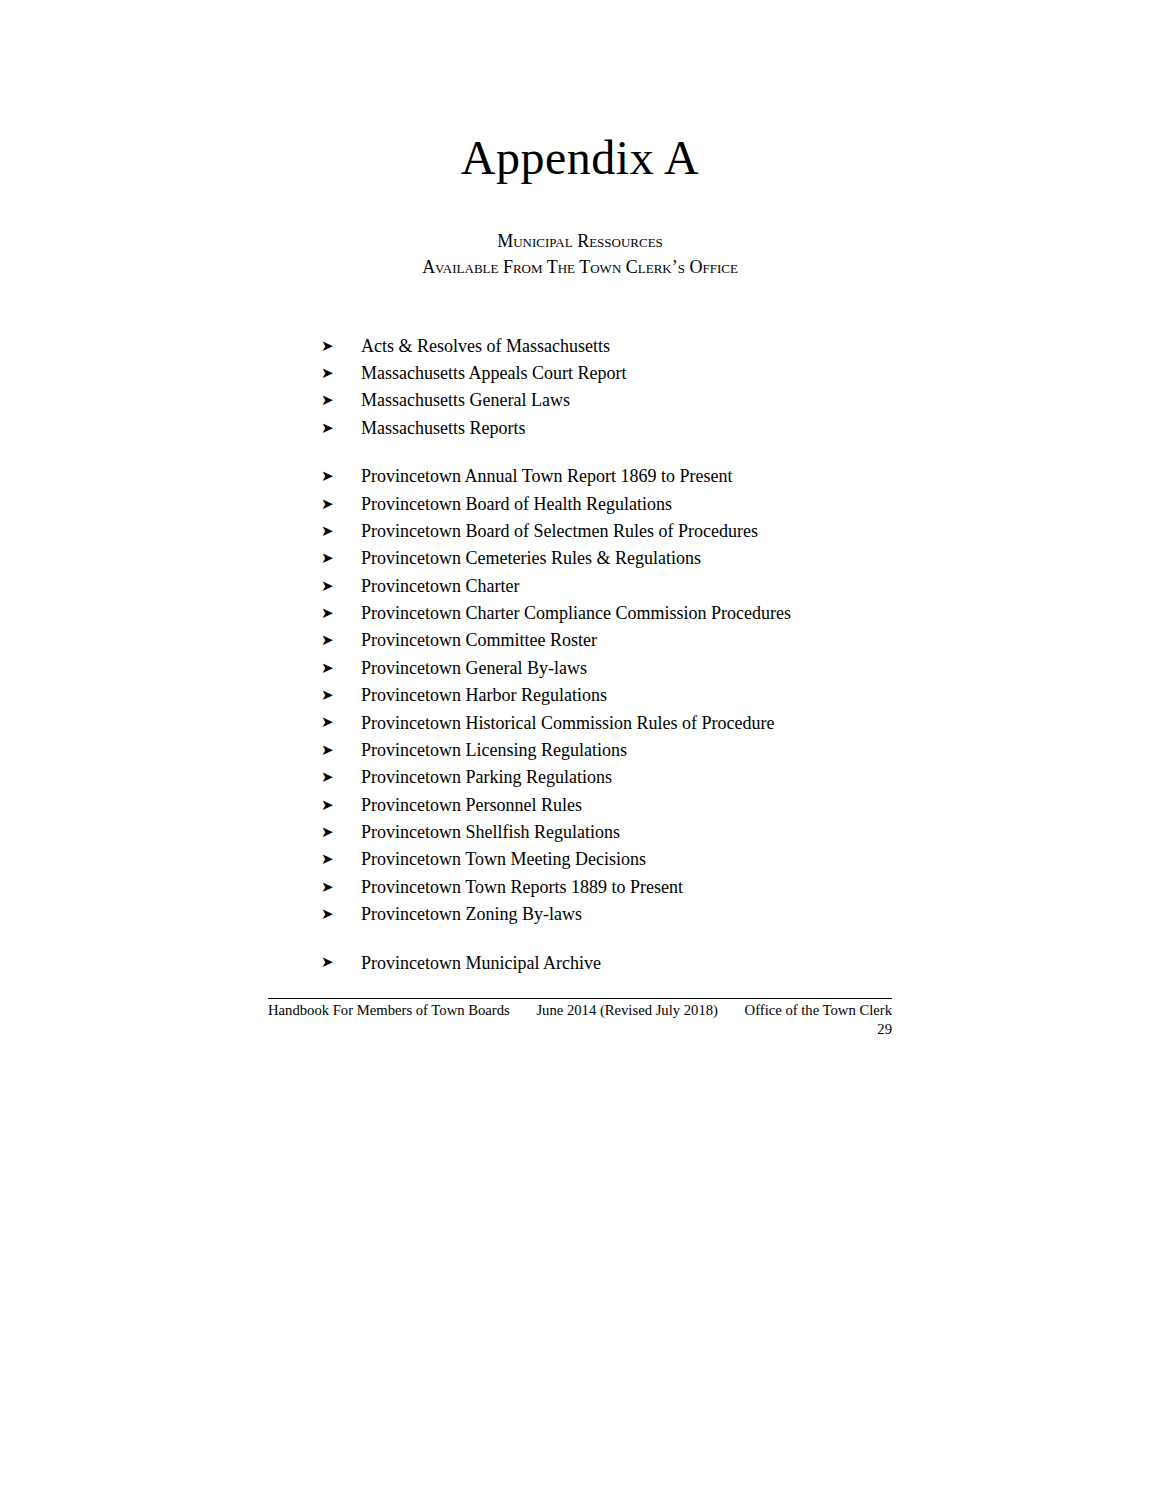Appendix A
Municipal Ressources
Available From The Town Clerk’s Office
Acts & Resolves of Massachusetts
Massachusetts Appeals Court Report
Massachusetts General Laws
Massachusetts Reports
Provincetown Annual Town Report 1869 to Present
Provincetown Board of Health Regulations
Provincetown Board of Selectmen Rules of Procedures
Provincetown Cemeteries Rules & Regulations
Provincetown Charter
Provincetown Charter Compliance Commission Procedures
Provincetown Committee Roster
Provincetown General By-laws
Provincetown Harbor Regulations
Provincetown Historical Commission Rules of Procedure
Provincetown Licensing Regulations
Provincetown Parking Regulations
Provincetown Personnel Rules
Provincetown Shellfish Regulations
Provincetown Town Meeting Decisions
Provincetown Town Reports 1889 to Present
Provincetown Zoning By-laws
Provincetown Municipal Archive
Handbook For Members of Town Boards June 2014 (Revised July 2018) Office of the Town Clerk
29